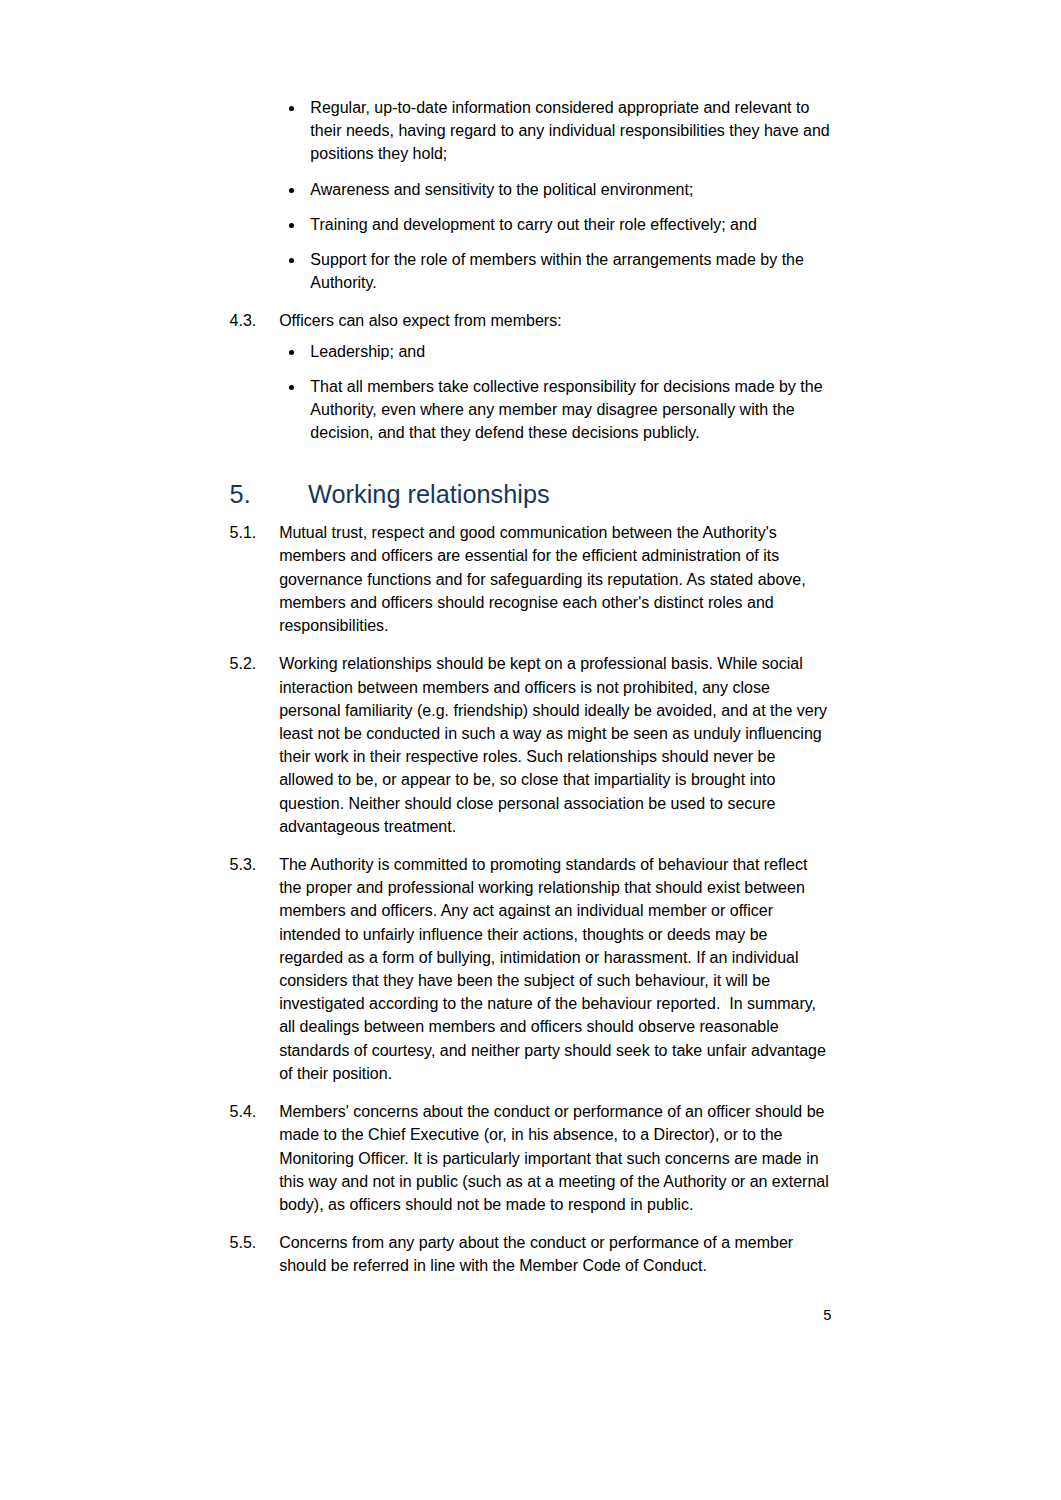Regular, up-to-date information considered appropriate and relevant to their needs, having regard to any individual responsibilities they have and positions they hold;
Awareness and sensitivity to the political environment;
Training and development to carry out their role effectively; and
Support for the role of members within the arrangements made by the Authority.
4.3.
Officers can also expect from members:
Leadership; and
That all members take collective responsibility for decisions made by the Authority, even where any member may disagree personally with the decision, and that they defend these decisions publicly.
5. Working relationships
5.1.
Mutual trust, respect and good communication between the Authority's members and officers are essential for the efficient administration of its governance functions and for safeguarding its reputation. As stated above, members and officers should recognise each other's distinct roles and responsibilities.
5.2.
Working relationships should be kept on a professional basis. While social interaction between members and officers is not prohibited, any close personal familiarity (e.g. friendship) should ideally be avoided, and at the very least not be conducted in such a way as might be seen as unduly influencing their work in their respective roles. Such relationships should never be allowed to be, or appear to be, so close that impartiality is brought into question. Neither should close personal association be used to secure advantageous treatment.
5.3.
The Authority is committed to promoting standards of behaviour that reflect the proper and professional working relationship that should exist between members and officers. Any act against an individual member or officer intended to unfairly influence their actions, thoughts or deeds may be regarded as a form of bullying, intimidation or harassment. If an individual considers that they have been the subject of such behaviour, it will be investigated according to the nature of the behaviour reported. In summary, all dealings between members and officers should observe reasonable standards of courtesy, and neither party should seek to take unfair advantage of their position.
5.4.
Members' concerns about the conduct or performance of an officer should be made to the Chief Executive (or, in his absence, to a Director), or to the Monitoring Officer. It is particularly important that such concerns are made in this way and not in public (such as at a meeting of the Authority or an external body), as officers should not be made to respond in public.
5.5.
Concerns from any party about the conduct or performance of a member should be referred in line with the Member Code of Conduct.
5